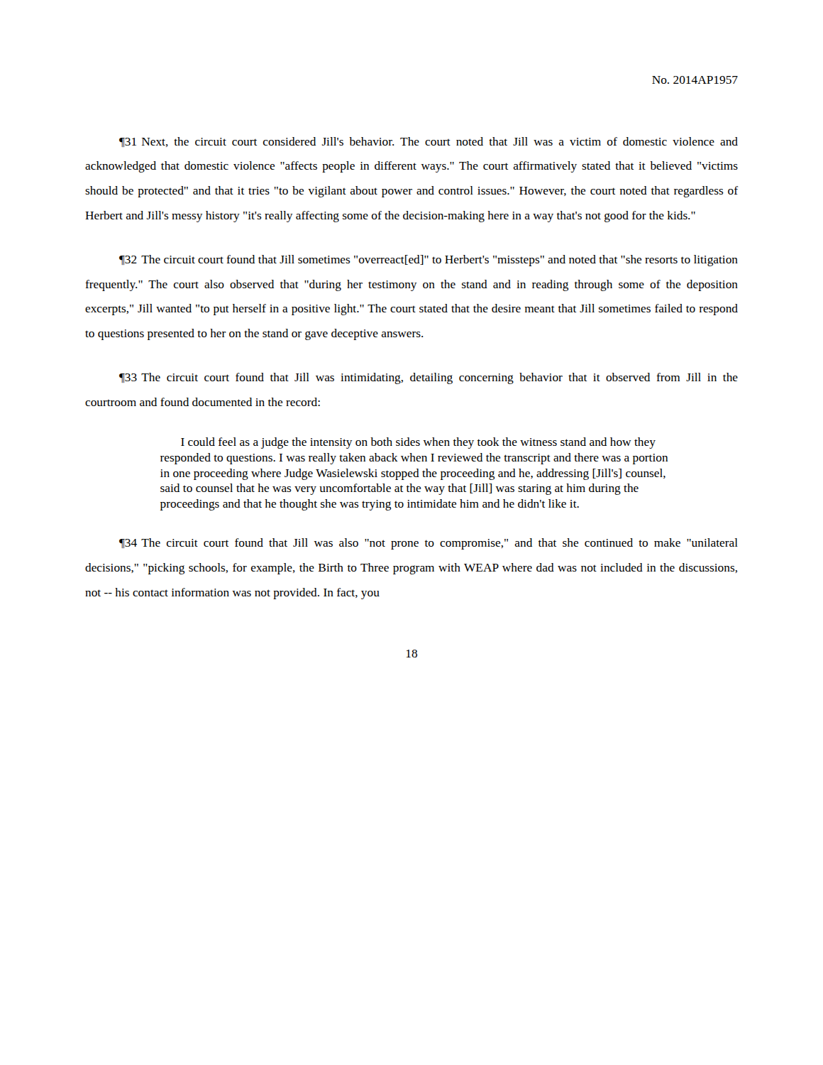No. 2014AP1957
¶31 Next, the circuit court considered Jill's behavior. The court noted that Jill was a victim of domestic violence and acknowledged that domestic violence "affects people in different ways." The court affirmatively stated that it believed "victims should be protected" and that it tries "to be vigilant about power and control issues." However, the court noted that regardless of Herbert and Jill's messy history "it's really affecting some of the decision-making here in a way that's not good for the kids."
¶32 The circuit court found that Jill sometimes "overreact[ed]" to Herbert's "missteps" and noted that "she resorts to litigation frequently." The court also observed that "during her testimony on the stand and in reading through some of the deposition excerpts," Jill wanted "to put herself in a positive light." The court stated that the desire meant that Jill sometimes failed to respond to questions presented to her on the stand or gave deceptive answers.
¶33 The circuit court found that Jill was intimidating, detailing concerning behavior that it observed from Jill in the courtroom and found documented in the record:
I could feel as a judge the intensity on both sides when they took the witness stand and how they responded to questions. I was really taken aback when I reviewed the transcript and there was a portion in one proceeding where Judge Wasielewski stopped the proceeding and he, addressing [Jill's] counsel, said to counsel that he was very uncomfortable at the way that [Jill] was staring at him during the proceedings and that he thought she was trying to intimidate him and he didn't like it.
¶34 The circuit court found that Jill was also "not prone to compromise," and that she continued to make "unilateral decisions," "picking schools, for example, the Birth to Three program with WEAP where dad was not included in the discussions, not -- his contact information was not provided. In fact, you
18